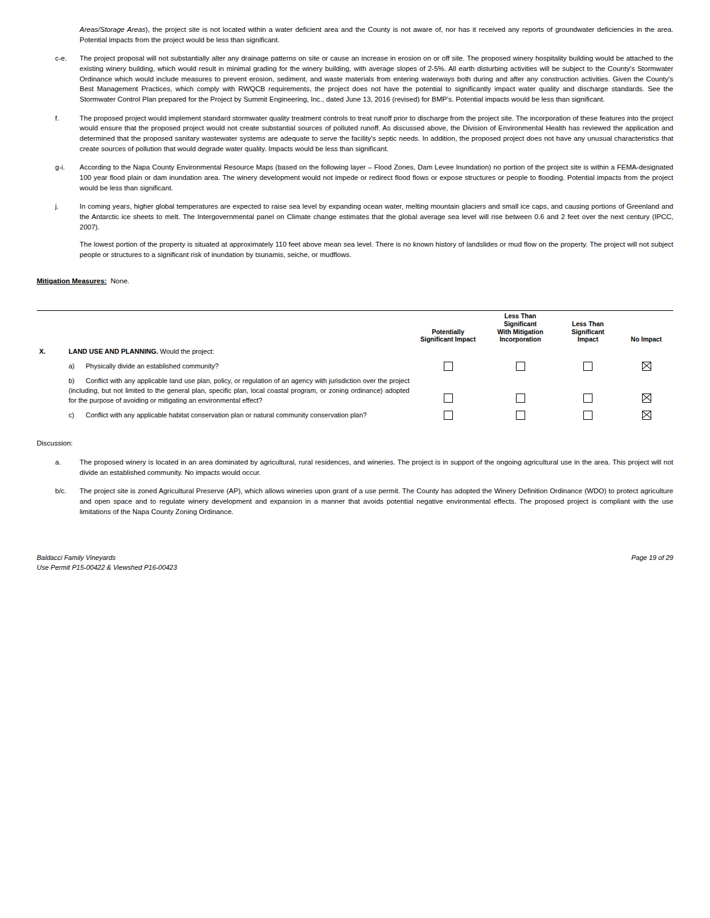Areas/Storage Areas), the project site is not located within a water deficient area and the County is not aware of, nor has it received any reports of groundwater deficiencies in the area. Potential impacts from the project would be less than significant.
c-e.
The project proposal will not substantially alter any drainage patterns on site or cause an increase in erosion on or off site. The proposed winery hospitality building would be attached to the existing winery building, which would result in minimal grading for the winery building, with average slopes of 2-5%. All earth disturbing activities will be subject to the County's Stormwater Ordinance which would include measures to prevent erosion, sediment, and waste materials from entering waterways both during and after any construction activities. Given the County's Best Management Practices, which comply with RWQCB requirements, the project does not have the potential to significantly impact water quality and discharge standards. See the Stormwater Control Plan prepared for the Project by Summit Engineering, Inc., dated June 13, 2016 (revised) for BMP's. Potential impacts would be less than significant.
f.
The proposed project would implement standard stormwater quality treatment controls to treat runoff prior to discharge from the project site. The incorporation of these features into the project would ensure that the proposed project would not create substantial sources of polluted runoff. As discussed above, the Division of Environmental Health has reviewed the application and determined that the proposed sanitary wastewater systems are adequate to serve the facility's septic needs. In addition, the proposed project does not have any unusual characteristics that create sources of pollution that would degrade water quality. Impacts would be less than significant.
g-i.
According to the Napa County Environmental Resource Maps (based on the following layer – Flood Zones, Dam Levee Inundation) no portion of the project site is within a FEMA-designated 100 year flood plain or dam inundation area. The winery development would not impede or redirect flood flows or expose structures or people to flooding. Potential impacts from the project would be less than significant.
j.
In coming years, higher global temperatures are expected to raise sea level by expanding ocean water, melting mountain glaciers and small ice caps, and causing portions of Greenland and the Antarctic ice sheets to melt. The Intergovernmental panel on Climate change estimates that the global average sea level will rise between 0.6 and 2 feet over the next century (IPCC, 2007).
The lowest portion of the property is situated at approximately 110 feet above mean sea level. There is no known history of landslides or mud flow on the property. The project will not subject people or structures to a significant risk of inundation by tsunamis, seiche, or mudflows.
Mitigation Measures: None.
| | Potentially Significant Impact | Less Than Significant With Mitigation Incorporation | Less Than Significant Impact | No Impact |
| X. | LAND USE AND PLANNING. Would the project: | | | | |
| | a) Physically divide an established community? | | | | |
| | b) Conflict with any applicable land use plan, policy, or regulation of an agency with jurisdiction over the project (including, but not limited to the general plan, specific plan, local coastal program, or zoning ordinance) adopted for the purpose of avoiding or mitigating an environmental effect? | | | | |
| | c) Conflict with any applicable habitat conservation plan or natural community conservation plan? | | | | |
Discussion:
a.
The proposed winery is located in an area dominated by agricultural, rural residences, and wineries. The project is in support of the ongoing agricultural use in the area. This project will not divide an established community. No impacts would occur.
b/c.
The project site is zoned Agricultural Preserve (AP), which allows wineries upon grant of a use permit. The County has adopted the Winery Definition Ordinance (WDO) to protect agriculture and open space and to regulate winery development and expansion in a manner that avoids potential negative environmental effects. The proposed project is compliant with the use limitations of the Napa County Zoning Ordinance.
Baldacci Family Vineyards
Use Permit P15-00422 & Viewshed P16-00423
Page 19 of 29